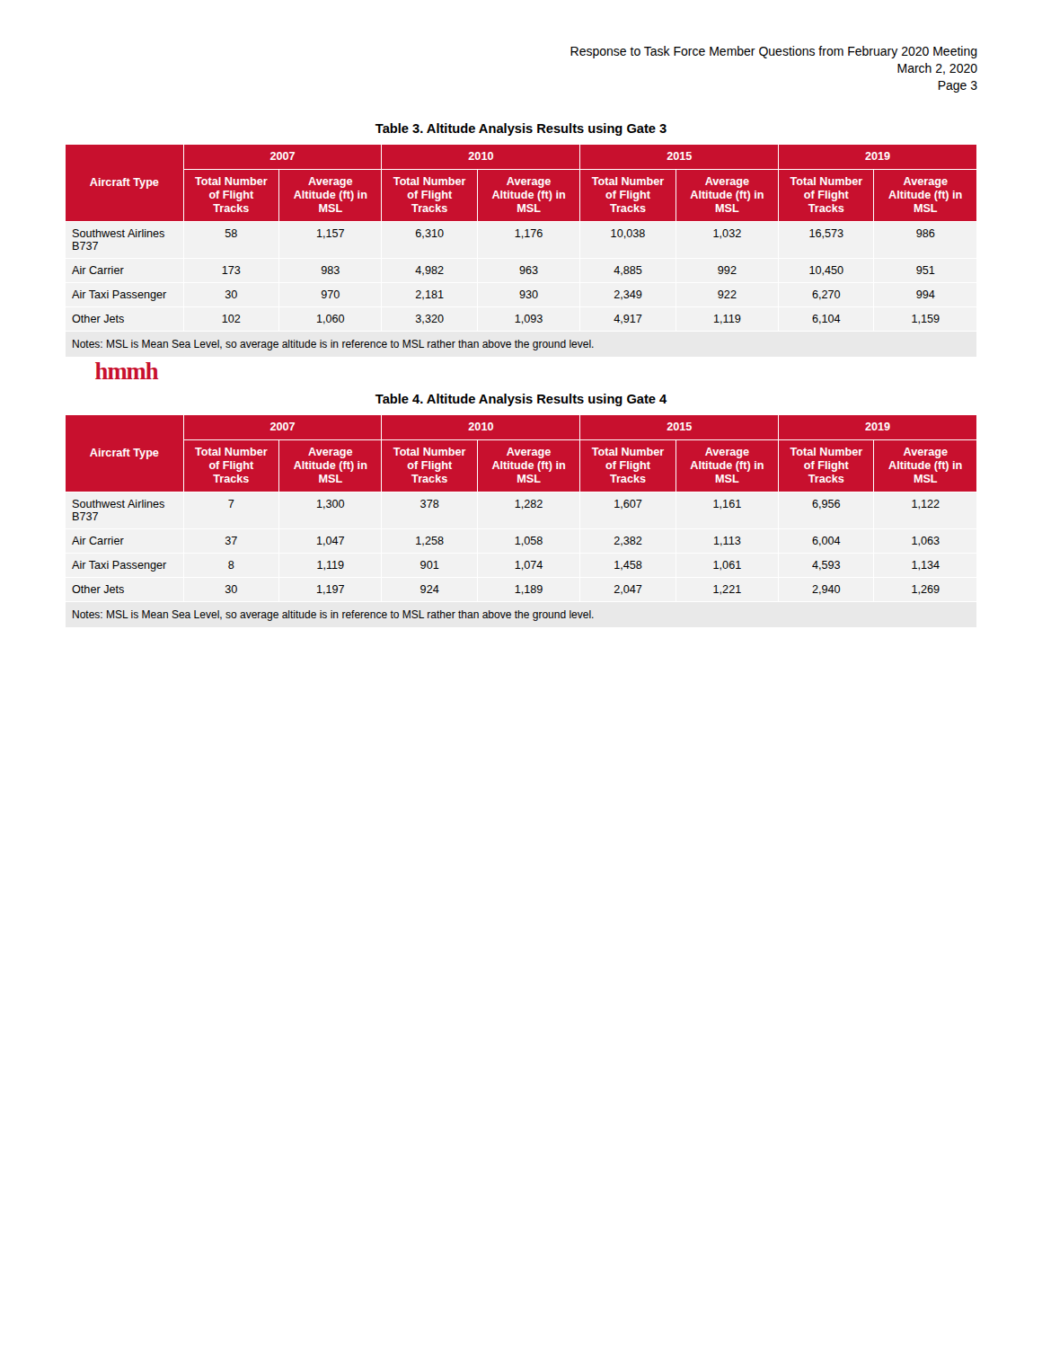Response to Task Force Member Questions from February 2020 Meeting
March 2, 2020
Page 3
Table 3. Altitude Analysis Results using Gate 3
| Aircraft Type | 2007 | 2010 | 2015 | 2019 |
| --- | --- | --- | --- | --- |
| Total Number of Flight Tracks | Average Altitude (ft) in MSL | Total Number of Flight Tracks | Average Altitude (ft) in MSL | Total Number of Flight Tracks | Average Altitude (ft) in MSL | Total Number of Flight Tracks | Average Altitude (ft) in MSL |
| Southwest Airlines B737 | 58 | 1,157 | 6,310 | 1,176 | 10,038 | 1,032 | 16,573 | 986 |
| Air Carrier | 173 | 983 | 4,982 | 963 | 4,885 | 992 | 10,450 | 951 |
| Air Taxi Passenger | 30 | 970 | 2,181 | 930 | 2,349 | 922 | 6,270 | 994 |
| Other Jets | 102 | 1,060 | 3,320 | 1,093 | 4,917 | 1,119 | 6,104 | 1,159 |
| Notes: MSL is Mean Sea Level, so average altitude is in reference to MSL rather than above the ground level. |
hmmh
Table 4. Altitude Analysis Results using Gate 4
| Aircraft Type | 2007 | 2010 | 2015 | 2019 |
| --- | --- | --- | --- | --- |
| Total Number of Flight Tracks | Average Altitude (ft) in MSL | Total Number of Flight Tracks | Average Altitude (ft) in MSL | Total Number of Flight Tracks | Average Altitude (ft) in MSL | Total Number of Flight Tracks | Average Altitude (ft) in MSL |
| Southwest Airlines B737 | 7 | 1,300 | 378 | 1,282 | 1,607 | 1,161 | 6,956 | 1,122 |
| Air Carrier | 37 | 1,047 | 1,258 | 1,058 | 2,382 | 1,113 | 6,004 | 1,063 |
| Air Taxi Passenger | 8 | 1,119 | 901 | 1,074 | 1,458 | 1,061 | 4,593 | 1,134 |
| Other Jets | 30 | 1,197 | 924 | 1,189 | 2,047 | 1,221 | 2,940 | 1,269 |
| Notes: MSL is Mean Sea Level, so average altitude is in reference to MSL rather than above the ground level. |